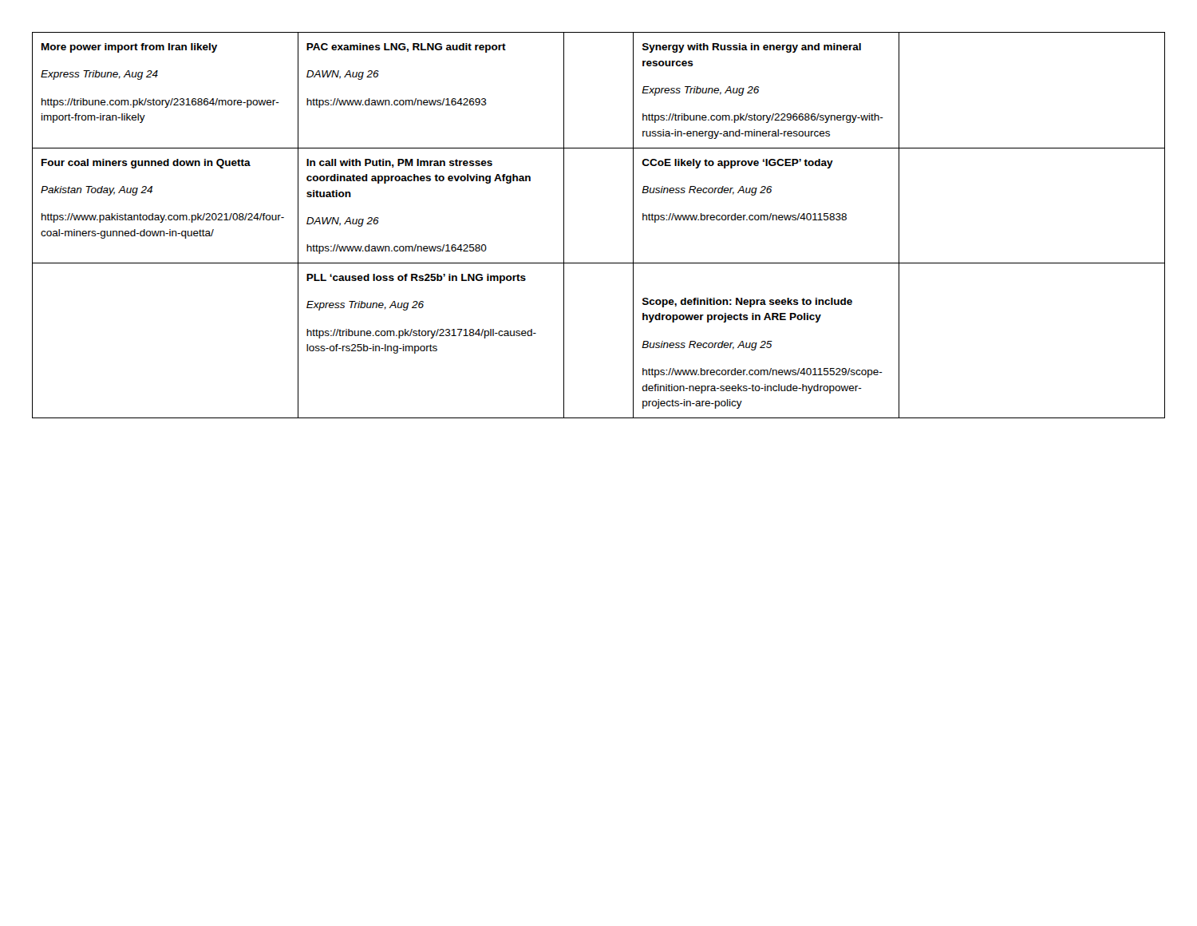| More power import from Iran likely Express Tribune, Aug 24 https://tribune.com.pk/story/2316864/more-power-import-from-iran-likely | PAC examines LNG, RLNG audit report DAWN, Aug 26 https://www.dawn.com/news/1642693 | | Synergy with Russia in energy and mineral resources Express Tribune, Aug 26 https://tribune.com.pk/story/2296686/synergy-with-russia-in-energy-and-mineral-resources | |
| Four coal miners gunned down in Quetta Pakistan Today, Aug 24 https://www.pakistantoday.com.pk/2021/08/24/four-coal-miners-gunned-down-in-quetta/ | In call with Putin, PM Imran stresses coordinated approaches to evolving Afghan situation DAWN, Aug 26 https://www.dawn.com/news/1642580 | | CCoE likely to approve ‘IGCEP’ today Business Recorder, Aug 26 https://www.brecorder.com/news/40115838 | |
| | PLL ‘caused loss of Rs25b’ in LNG imports Express Tribune, Aug 26 https://tribune.com.pk/story/2317184/pll-caused-loss-of-rs25b-in-lng-imports | | Scope, definition: Nepra seeks to include hydropower projects in ARE Policy Business Recorder, Aug 25 https://www.brecorder.com/news/40115529/scope-definition-nepra-seeks-to-include-hydropower-projects-in-are-policy | |